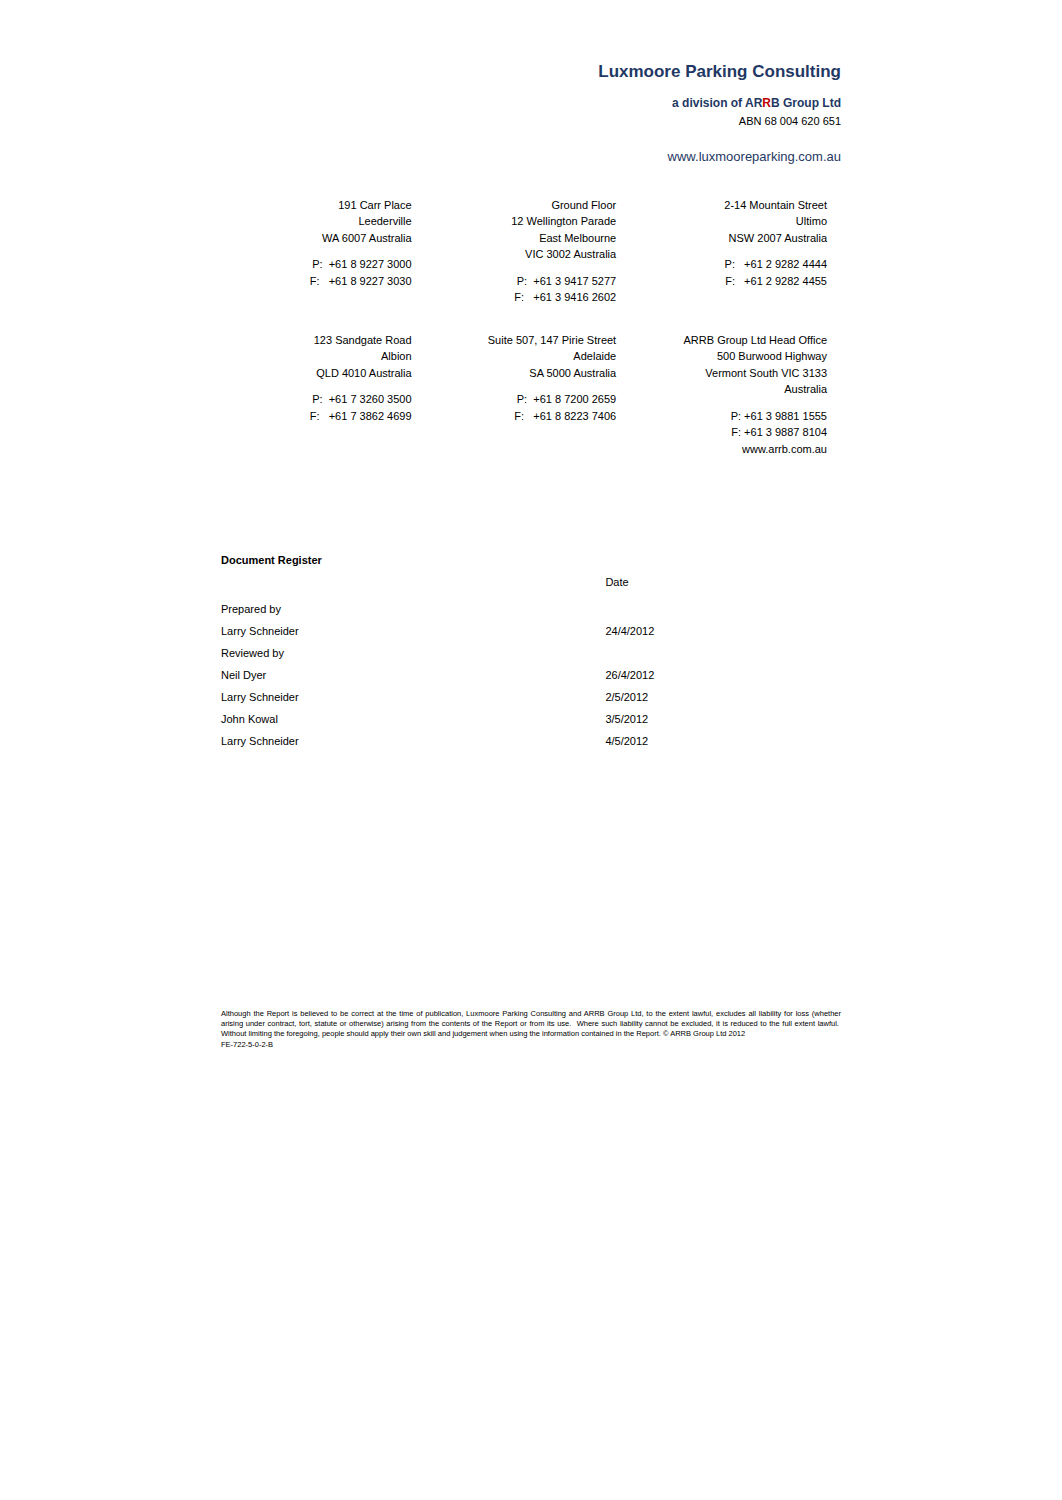Luxmoore Parking Consulting
a division of ARRB Group Ltd
ABN 68 004 620 651
www.luxmooreparking.com.au
| 191 Carr Place Leederville WA 6007 Australia P: +61 8 9227 3000 F: +61 8 9227 3030 | Ground Floor 12 Wellington Parade East Melbourne VIC 3002 Australia P: +61 3 9417 5277 F: +61 3 9416 2602 | 2-14 Mountain Street Ultimo NSW 2007 Australia P: +61 2 9282 4444 F: +61 2 9282 4455 |
| 123 Sandgate Road Albion QLD 4010 Australia P: +61 7 3260 3500 F: +61 7 3862 4699 | Suite 507, 147 Pirie Street Adelaide SA 5000 Australia P: +61 8 7200 2659 F: +61 8 8223 7406 | ARRB Group Ltd Head Office 500 Burwood Highway Vermont South VIC 3133 Australia P: +61 3 9881 1555 F: +61 3 9887 8104 www.arrb.com.au |
Document Register
| | Date |
| --- | --- |
| Prepared by | |
| Larry Schneider | 24/4/2012 |
| Reviewed by | |
| Neil Dyer | 26/4/2012 |
| Larry Schneider | 2/5/2012 |
| John Kowal | 3/5/2012 |
| Larry Schneider | 4/5/2012 |
Although the Report is believed to be correct at the time of publication, Luxmoore Parking Consulting and ARRB Group Ltd, to the extent lawful, excludes all liability for loss (whether arising under contract, tort, statute or otherwise) arising from the contents of the Report or from its use. Where such liability cannot be excluded, it is reduced to the full extent lawful. Without limiting the foregoing, people should apply their own skill and judgement when using the information contained in the Report. © ARRB Group Ltd 2012
FE-722-5-0-2-B